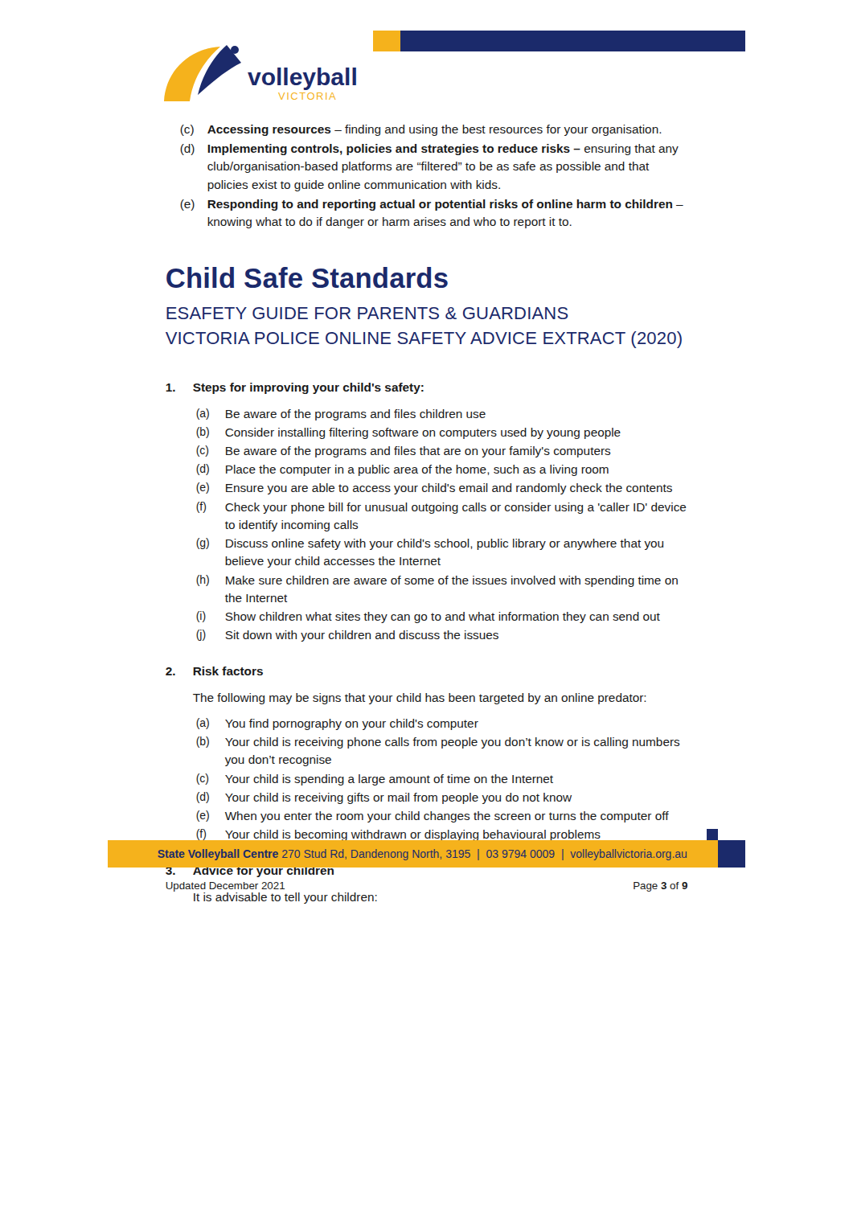volleyball VICTORIA
(c) Accessing resources – finding and using the best resources for your organisation.
(d) Implementing controls, policies and strategies to reduce risks – ensuring that any club/organisation-based platforms are “filtered” to be as safe as possible and that policies exist to guide online communication with kids.
(e) Responding to and reporting actual or potential risks of online harm to children – knowing what to do if danger or harm arises and who to report it to.
Child Safe Standards
eSafety Guide for Parents & Guardians
Victoria Police Online Safety Advice Extract (2020)
Steps for improving your child's safety:
(a) Be aware of the programs and files children use
(b) Consider installing filtering software on computers used by young people
(c) Be aware of the programs and files that are on your family's computers
(d) Place the computer in a public area of the home, such as a living room
(e) Ensure you are able to access your child's email and randomly check the contents
(f) Check your phone bill for unusual outgoing calls or consider using a 'caller ID' device to identify incoming calls
(g) Discuss online safety with your child's school, public library or anywhere that you believe your child accesses the Internet
(h) Make sure children are aware of some of the issues involved with spending time on the Internet
(i) Show children what sites they can go to and what information they can send out
(j) Sit down with your children and discuss the issues
Risk factors
The following may be signs that your child has been targeted by an online predator:
(a) You find pornography on your child's computer
(b) Your child is receiving phone calls from people you don’t know or is calling numbers you don’t recognise
(c) Your child is spending a large amount of time on the Internet
(d) Your child is receiving gifts or mail from people you do not know
(e) When you enter the room your child changes the screen or turns the computer off
(f) Your child is becoming withdrawn or displaying behavioural problems
Advice for your children
It is advisable to tell your children:
State Volleyball Centre 270 Stud Rd, Dandenong North, 3195 | 03 9794 0009 | volleyballvictoria.org.au
Updated December 2021
Page 3 of 9